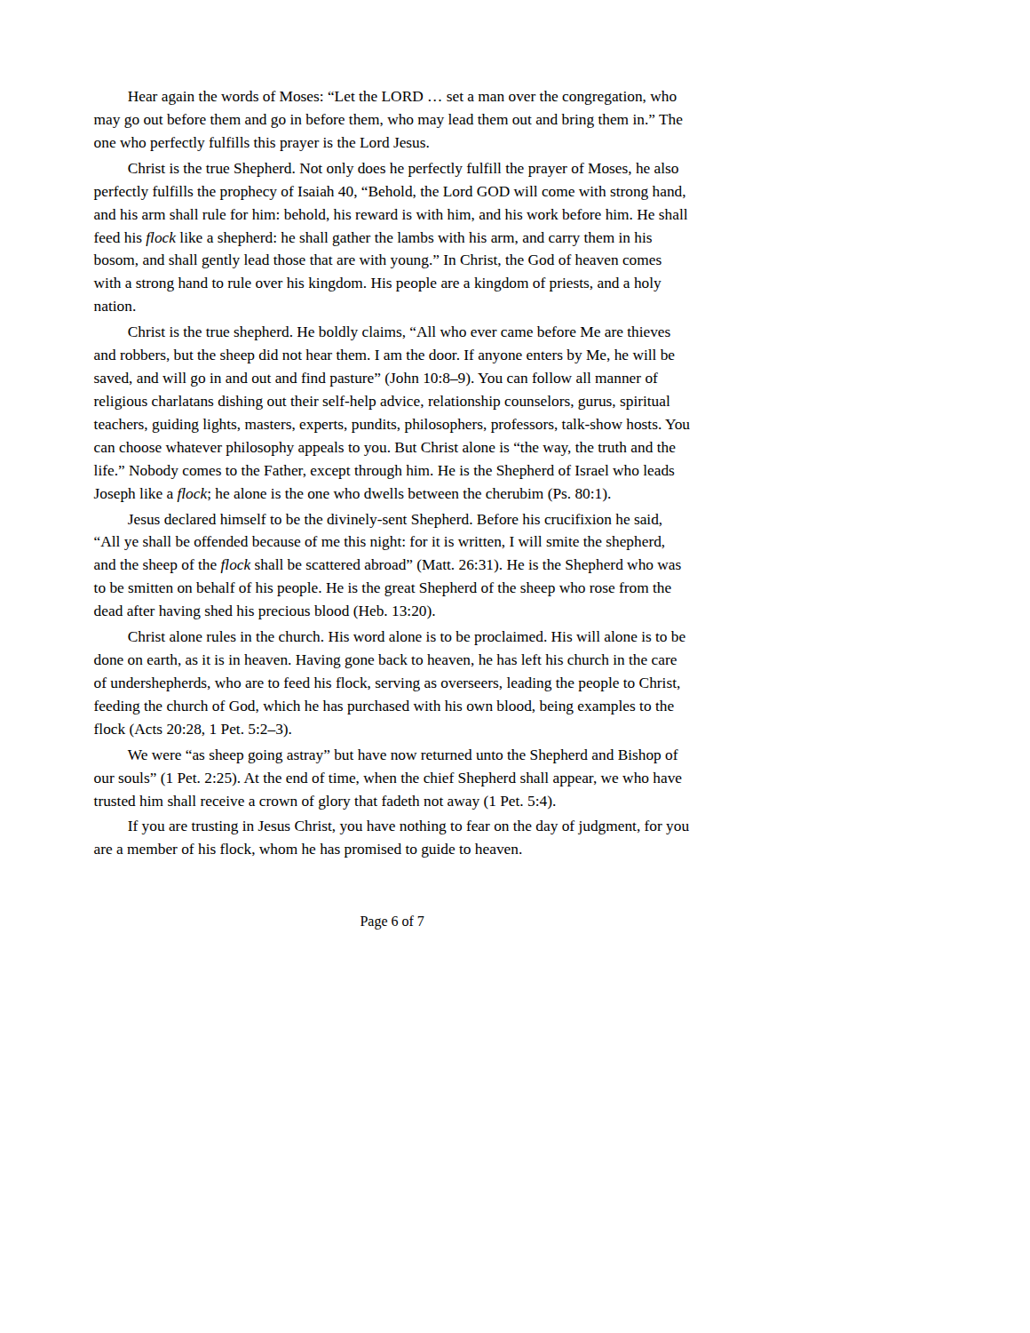Hear again the words of Moses: “Let the LORD … set a man over the congregation, who may go out before them and go in before them, who may lead them out and bring them in.” The one who perfectly fulfills this prayer is the Lord Jesus.
Christ is the true Shepherd. Not only does he perfectly fulfill the prayer of Moses, he also perfectly fulfills the prophecy of Isaiah 40, “Behold, the Lord GOD will come with strong hand, and his arm shall rule for him: behold, his reward is with him, and his work before him. He shall feed his flock like a shepherd: he shall gather the lambs with his arm, and carry them in his bosom, and shall gently lead those that are with young.” In Christ, the God of heaven comes with a strong hand to rule over his kingdom. His people are a kingdom of priests, and a holy nation.
Christ is the true shepherd. He boldly claims, “All who ever came before Me are thieves and robbers, but the sheep did not hear them. I am the door. If anyone enters by Me, he will be saved, and will go in and out and find pasture” (John 10:8–9). You can follow all manner of religious charlatans dishing out their self-help advice, relationship counselors, gurus, spiritual teachers, guiding lights, masters, experts, pundits, philosophers, professors, talk-show hosts. You can choose whatever philosophy appeals to you. But Christ alone is “the way, the truth and the life.” Nobody comes to the Father, except through him. He is the Shepherd of Israel who leads Joseph like a flock; he alone is the one who dwells between the cherubim (Ps. 80:1).
Jesus declared himself to be the divinely-sent Shepherd. Before his crucifixion he said, “All ye shall be offended because of me this night: for it is written, I will smite the shepherd, and the sheep of the flock shall be scattered abroad” (Matt. 26:31). He is the Shepherd who was to be smitten on behalf of his people. He is the great Shepherd of the sheep who rose from the dead after having shed his precious blood (Heb. 13:20).
Christ alone rules in the church. His word alone is to be proclaimed. His will alone is to be done on earth, as it is in heaven. Having gone back to heaven, he has left his church in the care of undershepherds, who are to feed his flock, serving as overseers, leading the people to Christ, feeding the church of God, which he has purchased with his own blood, being examples to the flock (Acts 20:28, 1 Pet. 5:2–3).
We were “as sheep going astray” but have now returned unto the Shepherd and Bishop of our souls” (1 Pet. 2:25). At the end of time, when the chief Shepherd shall appear, we who have trusted him shall receive a crown of glory that fadeth not away (1 Pet. 5:4).
If you are trusting in Jesus Christ, you have nothing to fear on the day of judgment, for you are a member of his flock, whom he has promised to guide to heaven.
Page 6 of 7